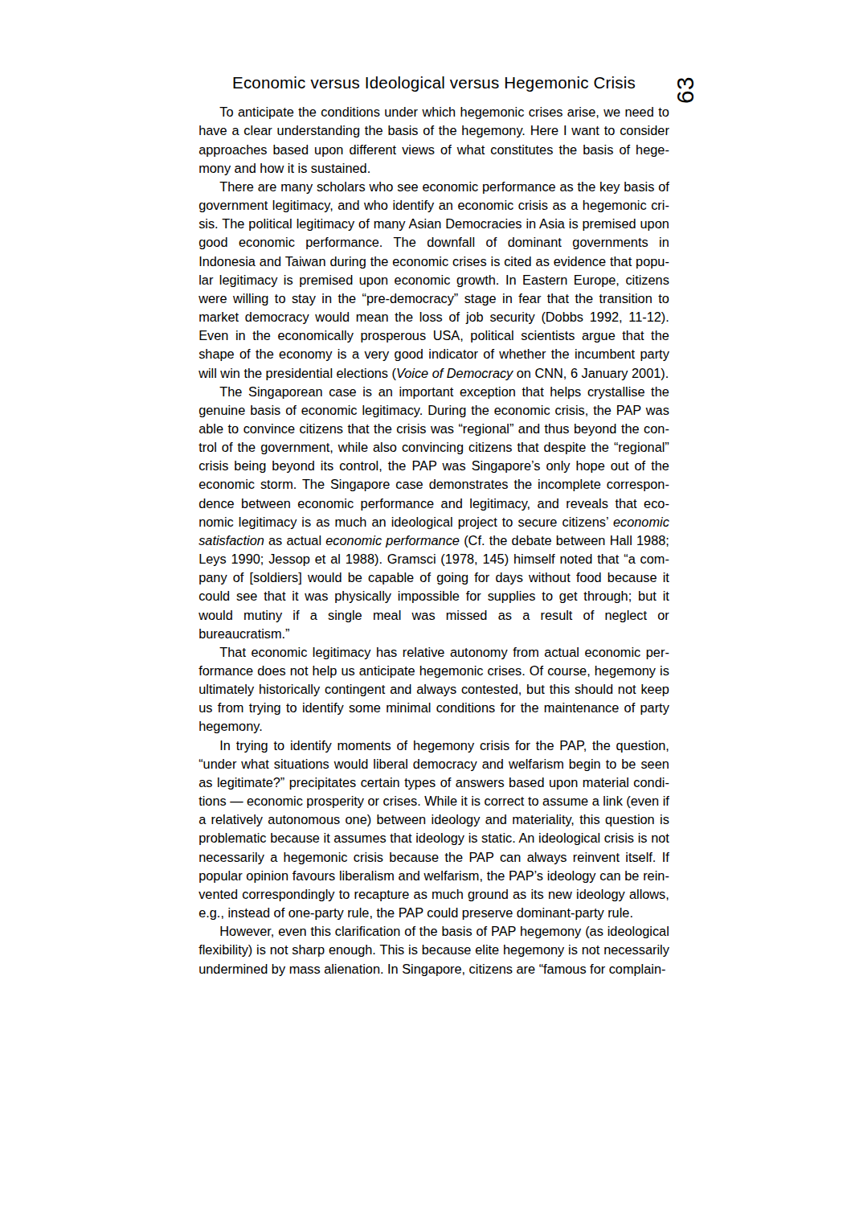63
Economic versus Ideological versus Hegemonic Crisis
To anticipate the conditions under which hegemonic crises arise, we need to have a clear understanding the basis of the hegemony. Here I want to consider approaches based upon different views of what constitutes the basis of hegemony and how it is sustained.
There are many scholars who see economic performance as the key basis of government legitimacy, and who identify an economic crisis as a hegemonic crisis. The political legitimacy of many Asian Democracies in Asia is premised upon good economic performance. The downfall of dominant governments in Indonesia and Taiwan during the economic crises is cited as evidence that popular legitimacy is premised upon economic growth. In Eastern Europe, citizens were willing to stay in the “pre-democracy” stage in fear that the transition to market democracy would mean the loss of job security (Dobbs 1992, 11-12). Even in the economically prosperous USA, political scientists argue that the shape of the economy is a very good indicator of whether the incumbent party will win the presidential elections (Voice of Democracy on CNN, 6 January 2001).
The Singaporean case is an important exception that helps crystallise the genuine basis of economic legitimacy. During the economic crisis, the PAP was able to convince citizens that the crisis was “regional” and thus beyond the control of the government, while also convincing citizens that despite the “regional” crisis being beyond its control, the PAP was Singapore’s only hope out of the economic storm. The Singapore case demonstrates the incomplete correspondence between economic performance and legitimacy, and reveals that economic legitimacy is as much an ideological project to secure citizens’ economic satisfaction as actual economic performance (Cf. the debate between Hall 1988; Leys 1990; Jessop et al 1988). Gramsci (1978, 145) himself noted that “a company of [soldiers] would be capable of going for days without food because it could see that it was physically impossible for supplies to get through; but it would mutiny if a single meal was missed as a result of neglect or bureaucratism.”
That economic legitimacy has relative autonomy from actual economic performance does not help us anticipate hegemonic crises. Of course, hegemony is ultimately historically contingent and always contested, but this should not keep us from trying to identify some minimal conditions for the maintenance of party hegemony.
In trying to identify moments of hegemony crisis for the PAP, the question, “under what situations would liberal democracy and welfarism begin to be seen as legitimate?” precipitates certain types of answers based upon material conditions — economic prosperity or crises. While it is correct to assume a link (even if a relatively autonomous one) between ideology and materiality, this question is problematic because it assumes that ideology is static. An ideological crisis is not necessarily a hegemonic crisis because the PAP can always reinvent itself. If popular opinion favours liberalism and welfarism, the PAP’s ideology can be reinvented correspondingly to recapture as much ground as its new ideology allows, e.g., instead of one-party rule, the PAP could preserve dominant-party rule.
However, even this clarification of the basis of PAP hegemony (as ideological flexibility) is not sharp enough. This is because elite hegemony is not necessarily undermined by mass alienation. In Singapore, citizens are “famous for complain-